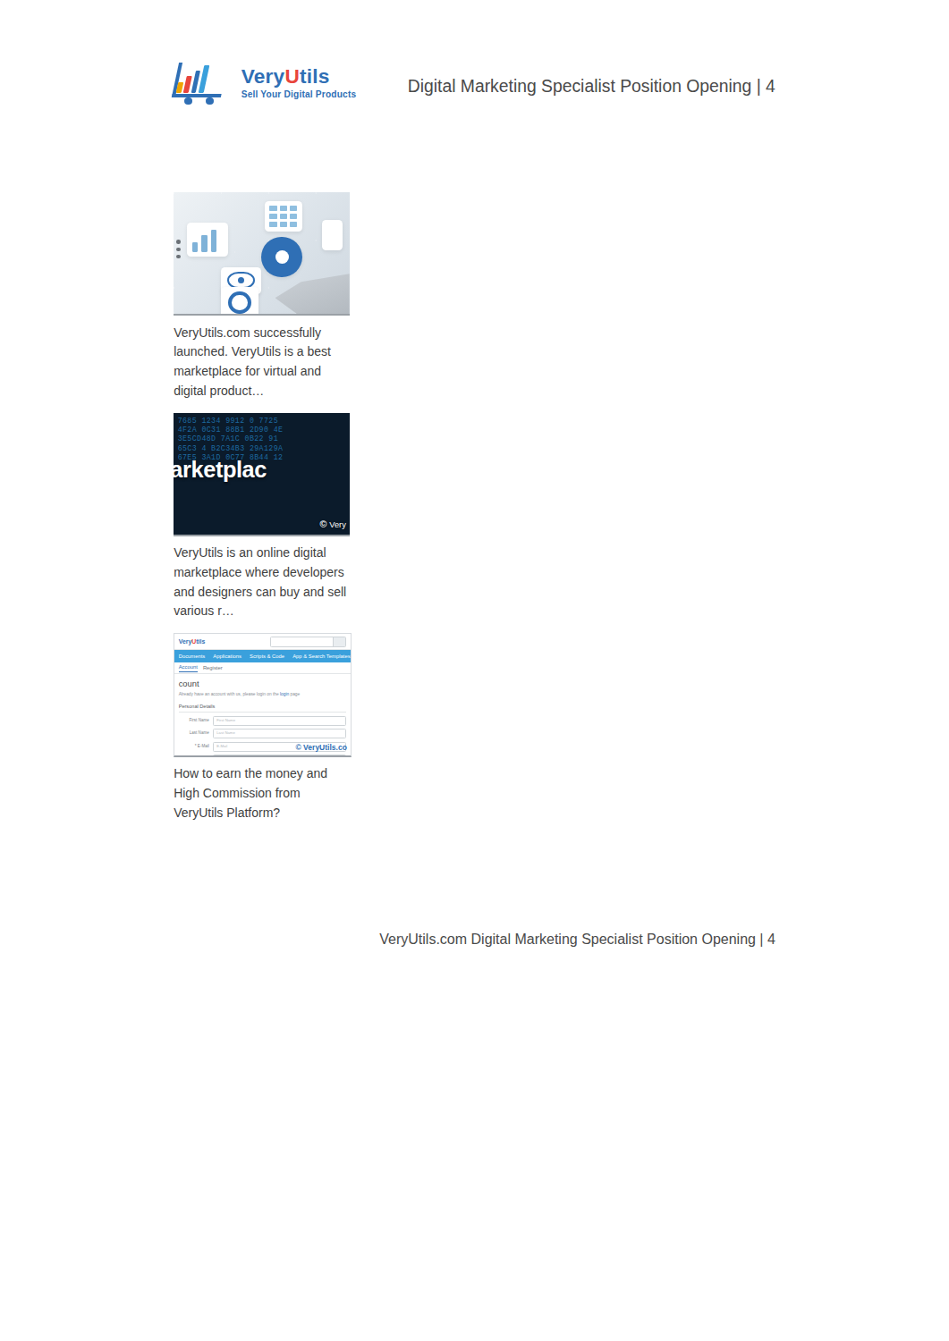VeryUtils
Sell Your Digital Products
Digital Marketing Specialist Position Opening | 4
VeryUtils.com successfully launched. VeryUtils is a best marketplace for virtual and digital product…
7685 1234 9912 0 7725 4F2A 0C31 88B1 2D90 4E 3E5CD48D 7A1C 0B22 91 65C3 4 B2C34B3 29A129A 67E5 3A1D 0C77 8B44 12
arketplac
© Very
VeryUtils is an online digital marketplace where developers and designers can buy and sell various r…
VeryUtils
Documents Applications Scripts & Code App & Search Templates Themes Plugins G
Account Register
count
Already have an account with us, please login on the login page
Personal Details
First Name
First Name
Last Name
Last Name
* E-Mail
E-Mail
Telephone
Telephone
Password
Password
Password
© VeryUtils.co
How to earn the money and High Commission from VeryUtils Platform?
VeryUtils.com Digital Marketing Specialist Position Opening | 4